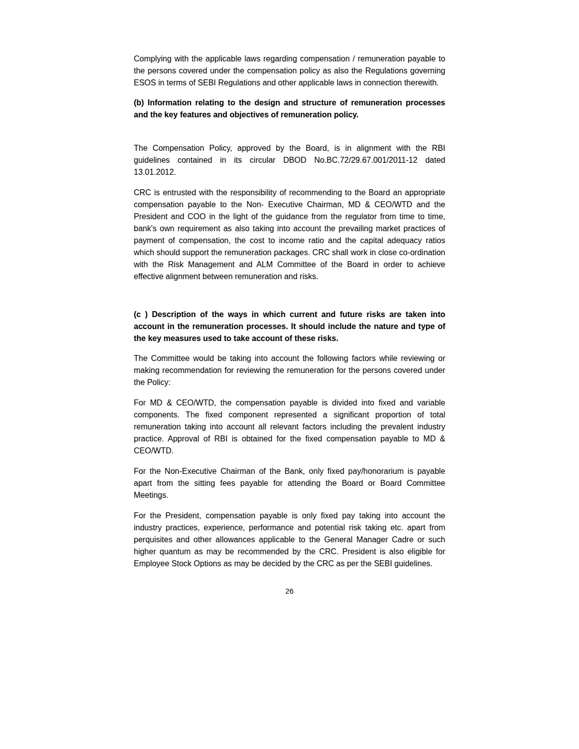Complying with the applicable laws regarding compensation / remuneration payable to the persons covered under the compensation policy as also the Regulations governing ESOS in terms of SEBI Regulations and other applicable laws in connection therewith.
(b) Information relating to the design and structure of remuneration processes and the key features and objectives of remuneration policy.
The Compensation Policy, approved by the Board, is in alignment with the RBI guidelines contained in its circular DBOD No.BC.72/29.67.001/2011-12 dated 13.01.2012.
CRC is entrusted with the responsibility of recommending to the Board an appropriate compensation payable to the Non- Executive Chairman, MD & CEO/WTD and the President and COO in the light of the guidance from the regulator from time to time, bank's own requirement as also taking into account the prevailing market practices of payment of compensation, the cost to income ratio and the capital adequacy ratios which should support the remuneration packages. CRC shall work in close co-ordination with the Risk Management and ALM Committee of the Board in order to achieve effective alignment between remuneration and risks.
(c ) Description of the ways in which current and future risks are taken into account in the remuneration processes. It should include the nature and type of the key measures used to take account of these risks.
The Committee would be taking into account the following factors while reviewing or making recommendation for reviewing the remuneration for the persons covered under the Policy:
For MD & CEO/WTD, the compensation payable is divided into fixed and variable components. The fixed component represented a significant proportion of total remuneration taking into account all relevant factors including the prevalent industry practice. Approval of RBI is obtained for the fixed compensation payable to MD & CEO/WTD.
For the Non-Executive Chairman of the Bank, only fixed pay/honorarium is payable apart from the sitting fees payable for attending the Board or Board Committee Meetings.
For the President, compensation payable is only fixed pay taking into account the industry practices, experience, performance and potential risk taking etc. apart from perquisites and other allowances applicable to the General Manager Cadre or such higher quantum as may be recommended by the CRC. President is also eligible for Employee Stock Options as may be decided by the CRC as per the SEBI guidelines.
26